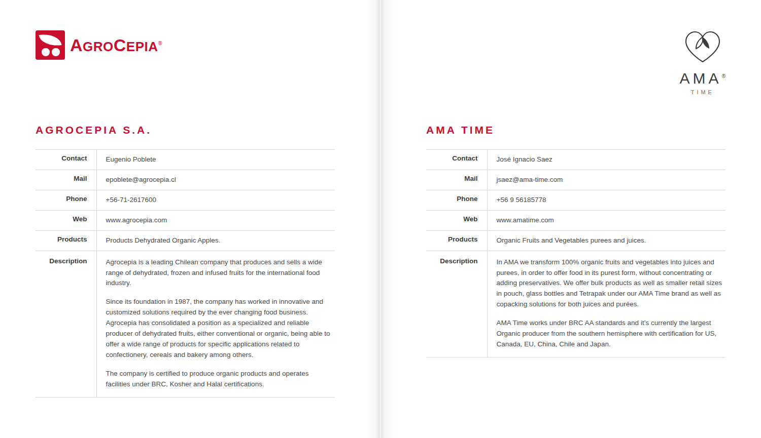AGROCEPIA®
Agrocepia S.A.
| Contact | Eugenio Poblete |
| Mail | epoblete@agrocepia.cl |
| Phone | +56-71-2617600 |
| Web | www.agrocepia.com |
| Products | Products Dehydrated Organic Apples. |
| Description | Agrocepia is a leading Chilean company that produces and sells a wide range of dehydrated, frozen and infused fruits for the international food industry. Since its foundation in 1987, the company has worked in innovative and customized solutions required by the ever changing food business. Agrocepia has consolidated a position as a specialized and reliable producer of dehydrated fruits, either conventional or organic, being able to offer a wide range of products for specific applications related to confectionery, cereals and bakery among others. The company is certified to produce organic products and operates facilities under BRC, Kosher and Halal certifications. |
AMA®
TIME
AMA Time
| Contact | José Ignacio Saez |
| Mail | jsaez@ama-time.com |
| Phone | +56 9 56185778 |
| Web | www.amatime.com |
| Products | Organic Fruits and Vegetables purees and juices. |
| Description | In AMA we transform 100% organic fruits and vegetables into juices and purees, in order to offer food in its purest form, without concentrating or adding preservatives. We offer bulk products as well as smaller retail sizes in pouch, glass bottles and Tetrapak under our AMA Time brand as well as copacking solutions for both juices and purées. AMA Time works under BRC AA standards and it’s currently the largest Organic producer from the southern hemisphere with certification for US, Canada, EU, China, Chile and Japan. |